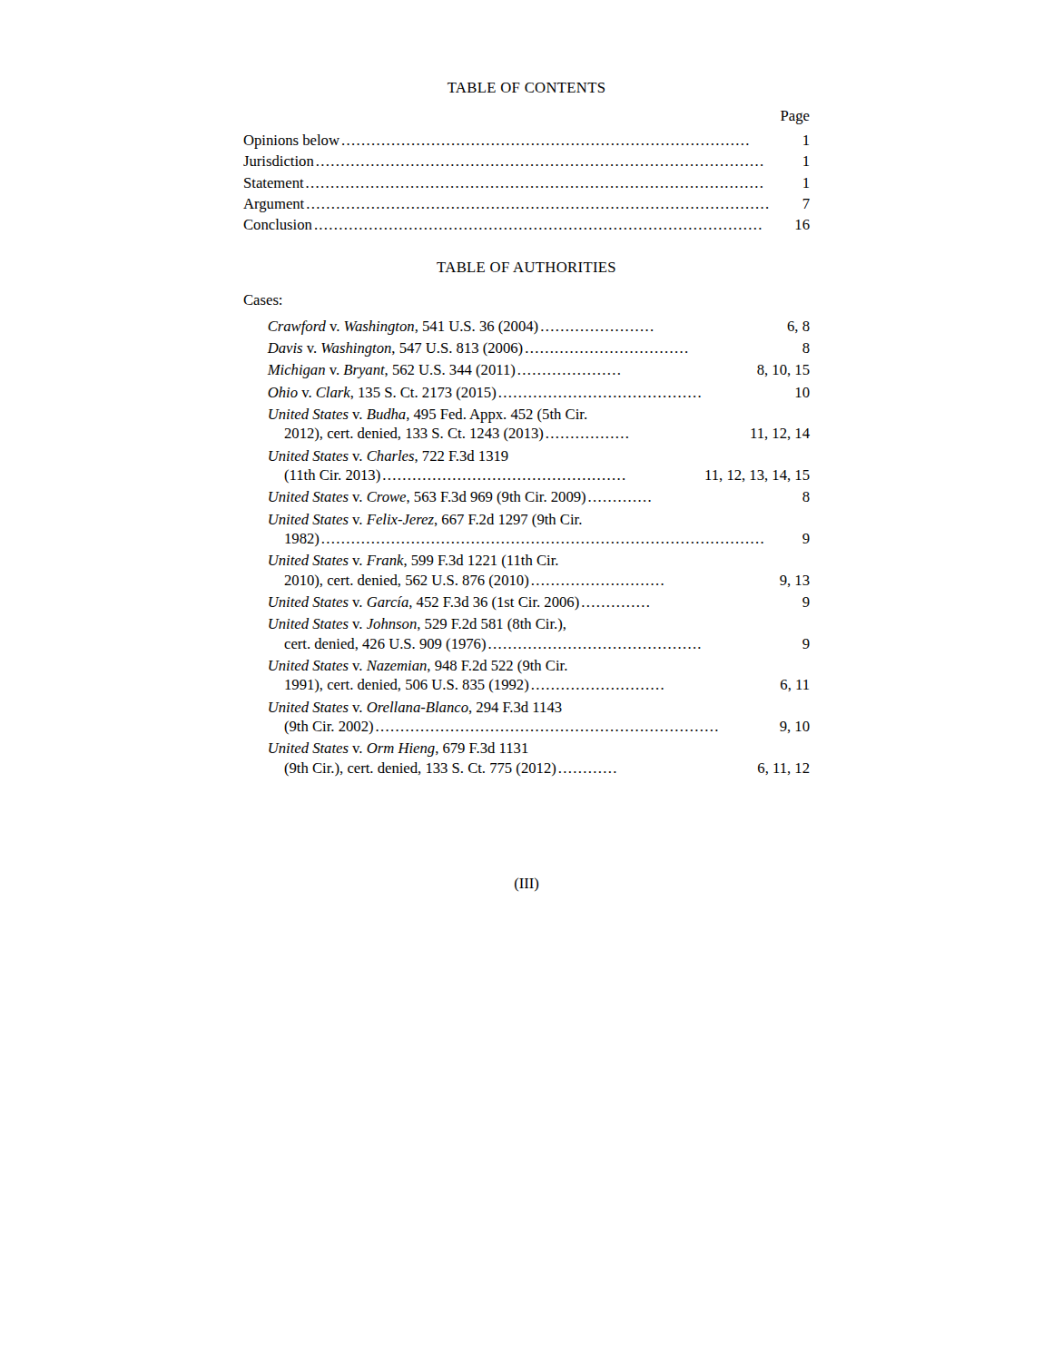Table of Contents
Page
Opinions below .................................................................................. 1
Jurisdiction .......................................................................................... 1
Statement ............................................................................................ 1
Argument ............................................................................................. 7
Conclusion .......................................................................................... 16
Table of Authorities
Cases:
Crawford v. Washington, 541 U.S. 36 (2004) ....................... 6, 8
Davis v. Washington, 547 U.S. 813 (2006) ................................. 8
Michigan v. Bryant, 562 U.S. 344 (2011) ..................... 8, 10, 15
Ohio v. Clark, 135 S. Ct. 2173 (2015) ......................................... 10
United States v. Budha, 495 Fed. Appx. 452 (5th Cir.
2012), cert. denied, 133 S. Ct. 1243 (2013) ................. 11, 12, 14
United States v. Charles, 722 F.3d 1319
(11th Cir. 2013) ................................................. 11, 12, 13, 14, 15
United States v. Crowe, 563 F.3d 969 (9th Cir. 2009) ............. 8
United States v. Felix-Jerez, 667 F.2d 1297 (9th Cir.
1982) ......................................................................................... 9
United States v. Frank, 599 F.3d 1221 (11th Cir.
2010), cert. denied, 562 U.S. 876 (2010) ........................... 9, 13
United States v. García, 452 F.3d 36 (1st Cir. 2006) .............. 9
United States v. Johnson, 529 F.2d 581 (8th Cir.),
cert. denied, 426 U.S. 909 (1976) ........................................... 9
United States v. Nazemian, 948 F.2d 522 (9th Cir.
1991), cert. denied, 506 U.S. 835 (1992) ........................... 6, 11
United States v. Orellana-Blanco, 294 F.3d 1143
(9th Cir. 2002) ..................................................................... 9, 10
United States v. Orm Hieng, 679 F.3d 1131
(9th Cir.), cert. denied, 133 S. Ct. 775 (2012) ............ 6, 11, 12
(III)